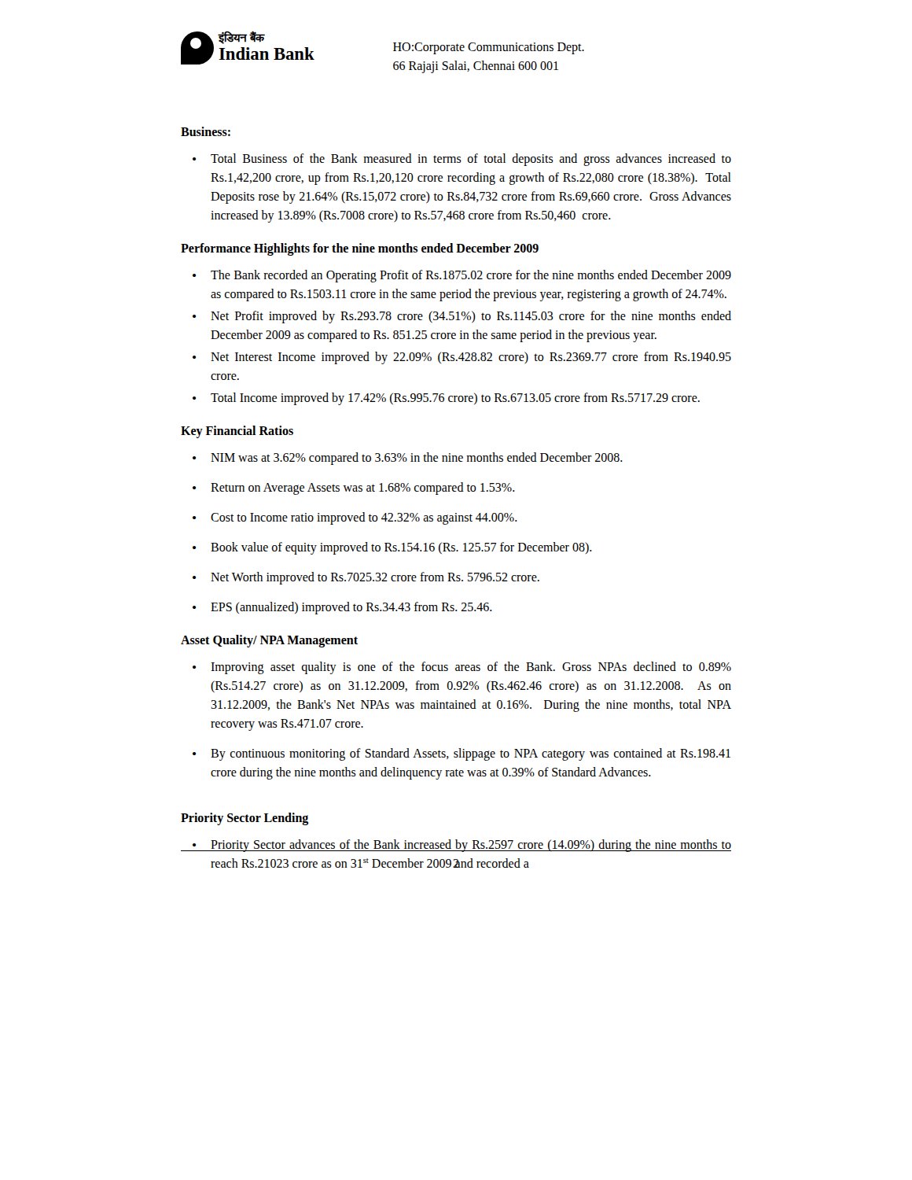इंडियन बैंक
Indian Bank
HO:Corporate Communications Dept.
66 Rajaji Salai, Chennai 600 001
Business:
Total Business of the Bank measured in terms of total deposits and gross advances increased to Rs.1,42,200 crore, up from Rs.1,20,120 crore recording a growth of Rs.22,080 crore (18.38%). Total Deposits rose by 21.64% (Rs.15,072 crore) to Rs.84,732 crore from Rs.69,660 crore. Gross Advances increased by 13.89% (Rs.7008 crore) to Rs.57,468 crore from Rs.50,460 crore.
Performance Highlights for the nine months ended December 2009
The Bank recorded an Operating Profit of Rs.1875.02 crore for the nine months ended December 2009 as compared to Rs.1503.11 crore in the same period the previous year, registering a growth of 24.74%.
Net Profit improved by Rs.293.78 crore (34.51%) to Rs.1145.03 crore for the nine months ended December 2009 as compared to Rs. 851.25 crore in the same period in the previous year.
Net Interest Income improved by 22.09% (Rs.428.82 crore) to Rs.2369.77 crore from Rs.1940.95 crore.
Total Income improved by 17.42% (Rs.995.76 crore) to Rs.6713.05 crore from Rs.5717.29 crore.
Key Financial Ratios
NIM was at 3.62% compared to 3.63% in the nine months ended December 2008.
Return on Average Assets was at 1.68% compared to 1.53%.
Cost to Income ratio improved to 42.32% as against 44.00%.
Book value of equity improved to Rs.154.16 (Rs. 125.57 for December 08).
Net Worth improved to Rs.7025.32 crore from Rs. 5796.52 crore.
EPS (annualized) improved to Rs.34.43 from Rs. 25.46.
Asset Quality/ NPA Management
Improving asset quality is one of the focus areas of the Bank. Gross NPAs declined to 0.89% (Rs.514.27 crore) as on 31.12.2009, from 0.92% (Rs.462.46 crore) as on 31.12.2008. As on 31.12.2009, the Bank's Net NPAs was maintained at 0.16%. During the nine months, total NPA recovery was Rs.471.07 crore.
By continuous monitoring of Standard Assets, slippage to NPA category was contained at Rs.198.41 crore during the nine months and delinquency rate was at 0.39% of Standard Advances.
Priority Sector Lending
Priority Sector advances of the Bank increased by Rs.2597 crore (14.09%) during the nine months to reach Rs.21023 crore as on 31st December 2009 and recorded a
2